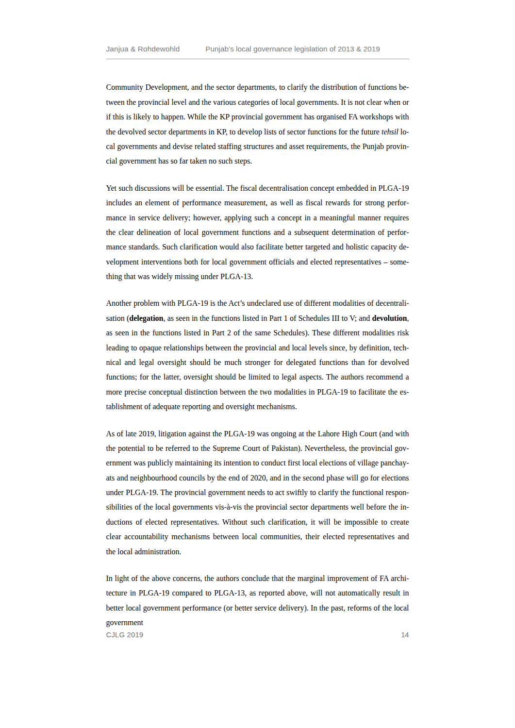Janjua & Rohdewohld Punjab’s local governance legislation of 2013 & 2019
Community Development, and the sector departments, to clarify the distribution of functions between the provincial level and the various categories of local governments. It is not clear when or if this is likely to happen. While the KP provincial government has organised FA workshops with the devolved sector departments in KP, to develop lists of sector functions for the future tehsil local governments and devise related staffing structures and asset requirements, the Punjab provincial government has so far taken no such steps.
Yet such discussions will be essential. The fiscal decentralisation concept embedded in PLGA-19 includes an element of performance measurement, as well as fiscal rewards for strong performance in service delivery; however, applying such a concept in a meaningful manner requires the clear delineation of local government functions and a subsequent determination of performance standards. Such clarification would also facilitate better targeted and holistic capacity development interventions both for local government officials and elected representatives – something that was widely missing under PLGA-13.
Another problem with PLGA-19 is the Act’s undeclared use of different modalities of decentralisation (delegation, as seen in the functions listed in Part 1 of Schedules III to V; and devolution, as seen in the functions listed in Part 2 of the same Schedules). These different modalities risk leading to opaque relationships between the provincial and local levels since, by definition, technical and legal oversight should be much stronger for delegated functions than for devolved functions; for the latter, oversight should be limited to legal aspects. The authors recommend a more precise conceptual distinction between the two modalities in PLGA-19 to facilitate the establishment of adequate reporting and oversight mechanisms.
As of late 2019, litigation against the PLGA-19 was ongoing at the Lahore High Court (and with the potential to be referred to the Supreme Court of Pakistan). Nevertheless, the provincial government was publicly maintaining its intention to conduct first local elections of village panchayats and neighbourhood councils by the end of 2020, and in the second phase will go for elections under PLGA-19. The provincial government needs to act swiftly to clarify the functional responsibilities of the local governments vis-à-vis the provincial sector departments well before the inductions of elected representatives. Without such clarification, it will be impossible to create clear accountability mechanisms between local communities, their elected representatives and the local administration.
In light of the above concerns, the authors conclude that the marginal improvement of FA architecture in PLGA-19 compared to PLGA-13, as reported above, will not automatically result in better local government performance (or better service delivery). In the past, reforms of the local government
CJLG 2019 14